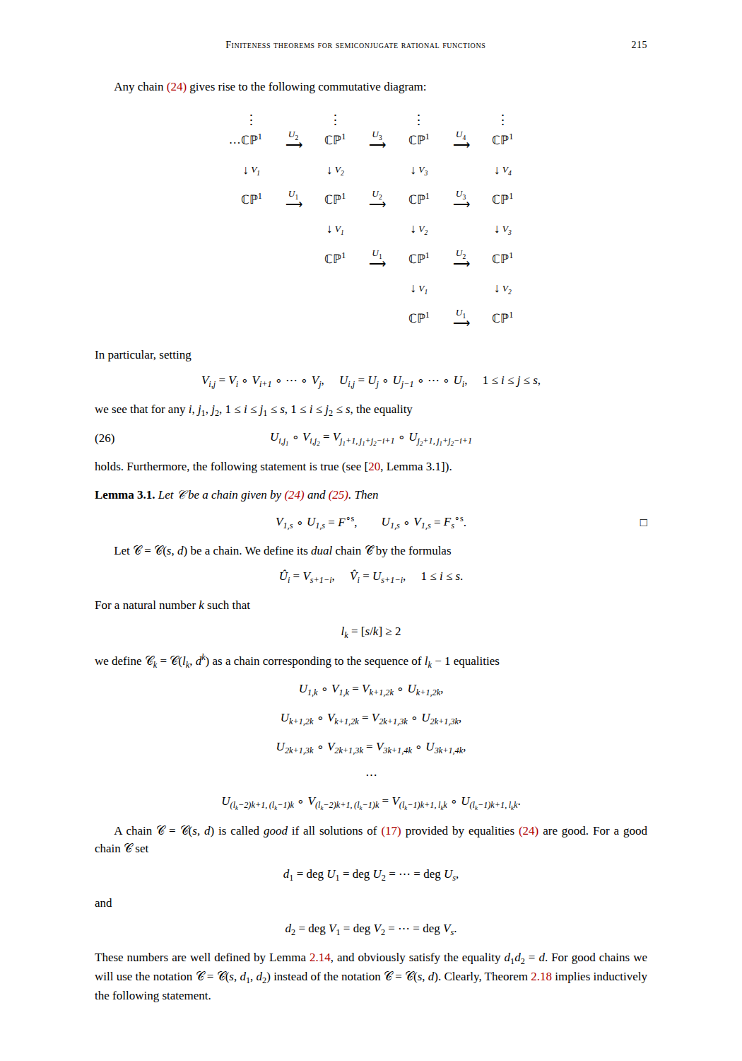Finiteness theorems for semiconjugate rational functions 215
Any chain (24) gives rise to the following commutative diagram:
| | ⋮ | | ⋮ | | ⋮ | | ⋮ |
| … | ℂℙ 1 | U 2 ⟶ | ℂℙ 1 | U 3 ⟶ | ℂℙ 1 | U 4 ⟶ | ℂℙ 1 |
| | ↓ V 1 | | ↓ V 2 | | ↓ V 3 | | ↓ V 4 |
| | ℂℙ 1 | U 1 ⟶ | ℂℙ 1 | U 2 ⟶ | ℂℙ 1 | U 3 ⟶ | ℂℙ 1 |
| | | | ↓ V 1 | | ↓ V 2 | | ↓ V 3 |
| | | | ℂℙ 1 | U 1 ⟶ | ℂℙ 1 | U 2 ⟶ | ℂℙ 1 |
| | | | | | ↓ V 1 | | ↓ V 2 |
| | | | | | ℂℙ 1 | U 1 ⟶ | ℂℙ 1 |
In particular, setting
Vi,j = Vi ∘ Vi+1 ∘ ⋯ ∘ Vj, Ui,j = Uj ∘ Uj−1 ∘ ⋯ ∘ Ui, 1 ≤ i ≤ j ≤ s,
we see that for any i, j1, j2, 1 ≤ i ≤ j1 ≤ s, 1 ≤ i ≤ j2 ≤ s, the equality
(26) Ui,j1 ∘ Vi,j2 = Vj1+1, j1+j2−i+1 ∘ Uj2+1, j1+j2−i+1
holds. Furthermore, the following statement is true (see [20, Lemma 3.1]).
Lemma 3.1. Let 𝒞 be a chain given by (24) and (25). Then
V1,s ∘ U1,s = F∘s, U1,s ∘ V1,s = Fs∘s. □
Let 𝒞 = 𝒞(s, d) be a chain. We define its dual chain 𝒞̂ by the formulas
Ûi = Vs+1−i, V̂i = Us+1−i, 1 ≤ i ≤ s.
For a natural number k such that
lk = [s/k] ≥ 2
we define 𝒞k = 𝒞(lk, dk) as a chain corresponding to the sequence of lk − 1 equalities
U1,k ∘ V1,k = Vk+1,2k ∘ Uk+1,2k,
Uk+1,2k ∘ Vk+1,2k = V2k+1,3k ∘ U2k+1,3k,
U2k+1,3k ∘ V2k+1,3k = V3k+1,4k ∘ U3k+1,4k,
⋯
U(lk−2)k+1, (lk−1)k ∘ V(lk−2)k+1, (lk−1)k = V(lk−1)k+1, lkk ∘ U(lk−1)k+1, lkk.
A chain 𝒞 = 𝒞(s, d) is called good if all solutions of (17) provided by equalities (24) are good. For a good chain 𝒞 set
d1 = deg U1 = deg U2 = ⋯ = deg Us,
and
d2 = deg V1 = deg V2 = ⋯ = deg Vs.
These numbers are well defined by Lemma 2.14, and obviously satisfy the equality d1d2 = d. For good chains we will use the notation 𝒞 = 𝒞(s, d1, d2) instead of the notation 𝒞 = 𝒞(s, d). Clearly, Theorem 2.18 implies inductively the following statement.